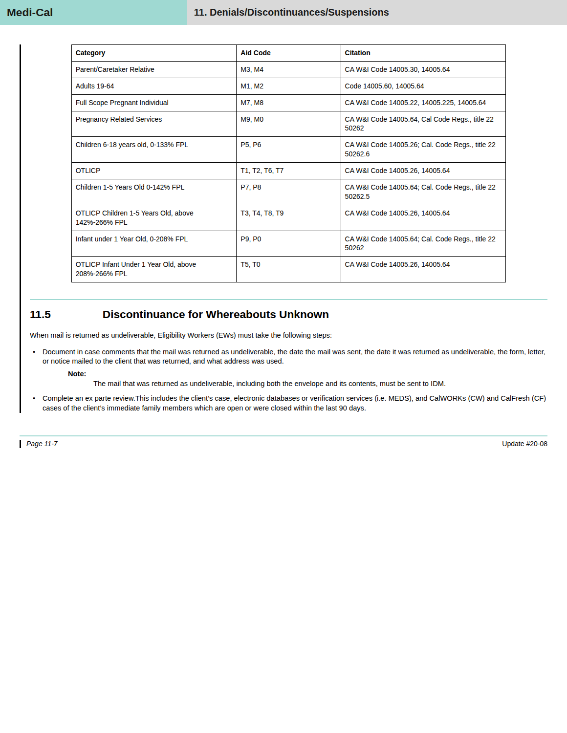Medi-Cal
11. Denials/Discontinuances/Suspensions
| Category | Aid Code | Citation |
| --- | --- | --- |
| Parent/Caretaker Relative | M3, M4 | CA W&I Code 14005.30, 14005.64 |
| Adults 19-64 | M1, M2 | Code 14005.60, 14005.64 |
| Full Scope Pregnant Individual | M7, M8 | CA W&I Code 14005.22, 14005.225, 14005.64 |
| Pregnancy Related Services | M9, M0 | CA W&I Code 14005.64, Cal Code Regs., title 22 50262 |
| Children 6-18 years old, 0-133% FPL | P5, P6 | CA W&I Code 14005.26; Cal. Code Regs., title 22 50262.6 |
| OTLICP | T1, T2, T6, T7 | CA W&I Code 14005.26, 14005.64 |
| Children 1-5 Years Old 0-142% FPL | P7, P8 | CA W&I Code 14005.64; Cal. Code Regs., title 22 50262.5 |
| OTLICP Children 1-5 Years Old, above 142%-266% FPL | T3, T4, T8, T9 | CA W&I Code 14005.26, 14005.64 |
| Infant under 1 Year Old, 0-208% FPL | P9, P0 | CA W&I Code 14005.64; Cal. Code Regs., title 22 50262 |
| OTLICP Infant Under 1 Year Old, above 208%-266% FPL | T5, T0 | CA W&I Code 14005.26, 14005.64 |
11.5 Discontinuance for Whereabouts Unknown
When mail is returned as undeliverable, Eligibility Workers (EWs) must take the following steps:
Document in case comments that the mail was returned as undeliverable, the date the mail was sent, the date it was returned as undeliverable, the form, letter, or notice mailed to the client that was returned, and what address was used.
Note: The mail that was returned as undeliverable, including both the envelope and its contents, must be sent to IDM.
Complete an ex parte review.This includes the client’s case, electronic databases or verification services (i.e. MEDS), and CalWORKs (CW) and CalFresh (CF) cases of the client’s immediate family members which are open or were closed within the last 90 days.
Page 11-7
Update #20-08